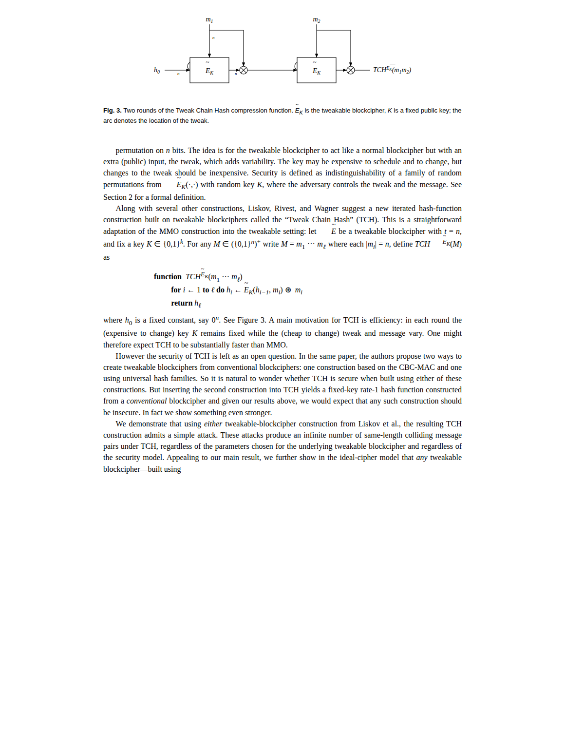m1 m2 h0 n n n EK EK ~ ~ TCHEK(m1m2) —
Fig. 3. Two rounds of the Tweak Chain Hash compression function. ~EK is the tweakable blockcipher, K is a fixed public key; the arc denotes the location of the tweak.
permutation on n bits. The idea is for the tweakable blockcipher to act like a normal blockcipher but with an extra (public) input, the tweak, which adds variability. The key may be expensive to schedule and to change, but changes to the tweak should be inexpensive. Security is defined as indistinguishability of a family of random permutations from ~EK(·,·) with random key K, where the adversary controls the tweak and the message. See Section 2 for a formal definition.
Along with several other constructions, Liskov, Rivest, and Wagner suggest a new iterated hash-function construction built on tweakable blockciphers called the “Tweak Chain Hash” (TCH). This is a straightforward adaptation of the MMO construction into the tweakable setting: let ~E be a tweakable blockcipher with t = n, and fix a key K ∈ {0,1}k. For any M ∈ ({0,1}n)+ write M = m1 ··· mℓ where each |mi| = n, define TCH~EK(M) as
function TCH~EK(m1 ··· mℓ) for i ← 1 to ℓ do hi ← ~EK(hi−1, mi) ⊕ mi return hℓ
where h0 is a fixed constant, say 0n. See Figure 3. A main motivation for TCH is efficiency: in each round the (expensive to change) key K remains fixed while the (cheap to change) tweak and message vary. One might therefore expect TCH to be substantially faster than MMO.
However the security of TCH is left as an open question. In the same paper, the authors propose two ways to create tweakable blockciphers from conventional blockciphers: one construction based on the CBC-MAC and one using universal hash families. So it is natural to wonder whether TCH is secure when built using either of these constructions. But inserting the second construction into TCH yields a fixed-key rate-1 hash function constructed from a conventional blockcipher and given our results above, we would expect that any such construction should be insecure. In fact we show something even stronger.
We demonstrate that using either tweakable-blockcipher construction from Liskov et al., the resulting TCH construction admits a simple attack. These attacks produce an infinite number of same-length colliding message pairs under TCH, regardless of the parameters chosen for the underlying tweakable blockcipher and regardless of the security model. Appealing to our main result, we further show in the ideal-cipher model that any tweakable blockcipher—built using